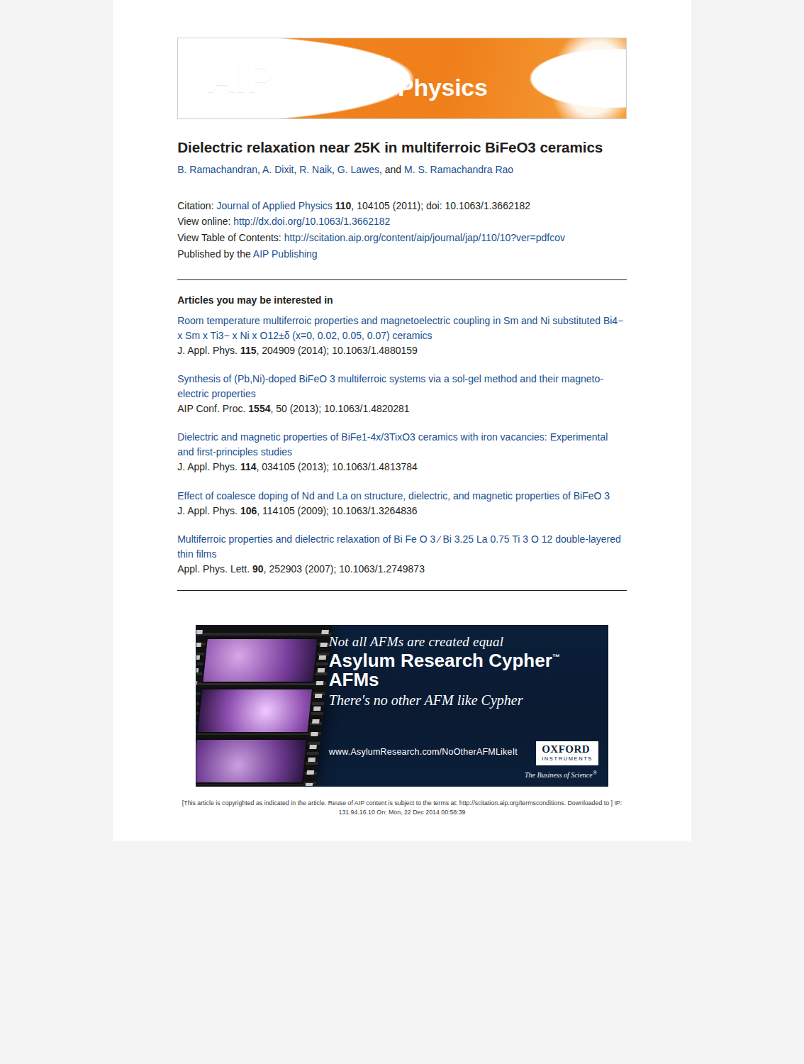AIP
Journal of Applied Physics
Dielectric relaxation near 25K in multiferroic BiFeO3 ceramics
B. Ramachandran, A. Dixit, R. Naik, G. Lawes, and M. S. Ramachandra Rao
Citation: Journal of Applied Physics 110, 104105 (2011); doi: 10.1063/1.3662182
View online: http://dx.doi.org/10.1063/1.3662182
View Table of Contents: http://scitation.aip.org/content/aip/journal/jap/110/10?ver=pdfcov
Published by the AIP Publishing
Articles you may be interested in
Room temperature multiferroic properties and magnetoelectric coupling in Sm and Ni substituted Bi4− x Sm x Ti3− x Ni x O12±δ (x=0, 0.02, 0.05, 0.07) ceramics
J. Appl. Phys. 115, 204909 (2014); 10.1063/1.4880159
Synthesis of (Pb,Ni)-doped BiFeO 3 multiferroic systems via a sol-gel method and their magneto-electric properties
AIP Conf. Proc. 1554, 50 (2013); 10.1063/1.4820281
Dielectric and magnetic properties of BiFe1-4x/3TixO3 ceramics with iron vacancies: Experimental and first-principles studies
J. Appl. Phys. 114, 034105 (2013); 10.1063/1.4813784
Effect of coalesce doping of Nd and La on structure, dielectric, and magnetic properties of BiFeO 3
J. Appl. Phys. 106, 114105 (2009); 10.1063/1.3264836
Multiferroic properties and dielectric relaxation of Bi Fe O 3 ∕ Bi 3.25 La 0.75 Ti 3 O 12 double-layered thin films
Appl. Phys. Lett. 90, 252903 (2007); 10.1063/1.2749873
Not all AFMs are created equal
Asylum Research Cypher™ AFMs
There's no other AFM like Cypher
www.AsylumResearch.com/NoOtherAFMLikeIt
OXFORD INSTRUMENTS
The Business of Science®
[This article is copyrighted as indicated in the article. Reuse of AIP content is subject to the terms at: http://scitation.aip.org/termsconditions. Downloaded to ] IP:
131.94.16.10 On: Mon, 22 Dec 2014 00:58:39